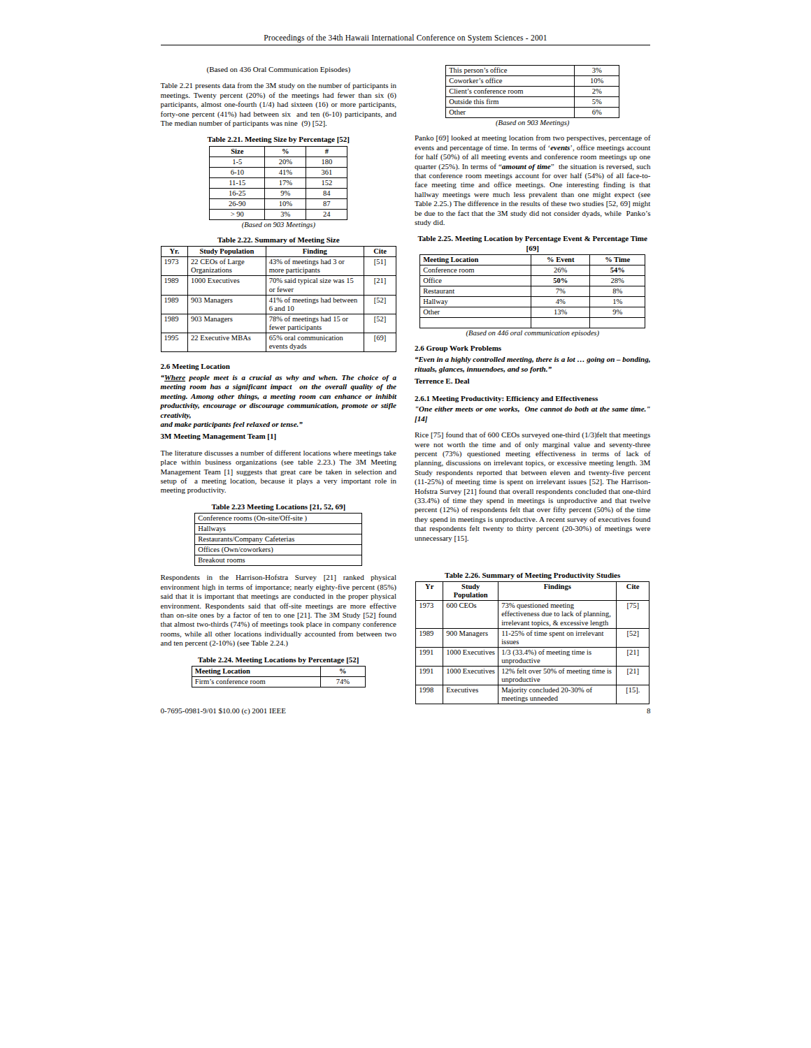Proceedings of the 34th Hawaii International Conference on System Sciences - 2001
(Based on 436 Oral Communication Episodes)
Table 2.21 presents data from the 3M study on the number of participants in meetings. Twenty percent (20%) of the meetings had fewer than six (6) participants, almost one-fourth (1/4) had sixteen (16) or more participants, forty-one percent (41%) had between six and ten (6-10) participants, and The median number of participants was nine (9) [52].
Table 2.21. Meeting Size by Percentage [52]
| Size | % | # |
| --- | --- | --- |
| 1-5 | 20% | 180 |
| 6-10 | 41% | 361 |
| 11-15 | 17% | 152 |
| 16-25 | 9% | 84 |
| 26-90 | 10% | 87 |
| > 90 | 3% | 24 |
(Based on 903 Meetings)
Table 2.22. Summary of Meeting Size
| Yr. | Study Population | Finding | Cite |
| --- | --- | --- | --- |
| 1973 | 22 CEOs of Large Organizations | 43% of meetings had 3 or more participants | [51] |
| 1989 | 1000 Executives | 70% said typical size was 15 or fewer | [21] |
| 1989 | 903 Managers | 41% of meetings had between 6 and 10 | [52] |
| 1989 | 903 Managers | 78% of meetings had 15 or fewer participants | [52] |
| 1995 | 22 Executive MBAs | 65% oral communication events dyads | [69] |
2.6 Meeting Location
“Where people meet is a crucial as why and when. The choice of a meeting room has a significant impact on the overall quality of the meeting. Among other things, a meeting room can enhance or inhibit productivity, encourage or discourage communication, promote or stifle creativity,
and make participants feel relaxed or tense.”
3M Meeting Management Team [1]
The literature discusses a number of different locations where meetings take place within business organizations (see table 2.23.) The 3M Meeting Management Team [1] suggests that great care be taken in selection and setup of a meeting location, because it plays a very important role in meeting productivity.
Table 2.23 Meeting Locations [21, 52, 69]
| Conference rooms (On-site/Off-site ) |
| Hallways |
| Restaurants/Company Cafeterias |
| Offices (Own/coworkers) |
| Breakout rooms |
Respondents in the Harrison-Hofstra Survey [21] ranked physical environment high in terms of importance; nearly eighty-five percent (85%) said that it is important that meetings are conducted in the proper physical environment. Respondents said that off-site meetings are more effective than on-site ones by a factor of ten to one [21]. The 3M Study [52] found that almost two-thirds (74%) of meetings took place in company conference rooms, while all other locations individually accounted from between two and ten percent (2-10%) (see Table 2.24.)
Table 2.24. Meeting Locations by Percentage [52]
| Meeting Location | % |
| --- | --- |
| Firm’s conference room | 74% |
| This person’s office | 3% |
| Coworker’s office | 10% |
| Client’s conference room | 2% |
| Outside this firm | 5% |
| Other | 6% |
(Based on 903 Meetings)
Panko [69] looked at meeting location from two perspectives, percentage of events and percentage of time. In terms of ‘events’, office meetings account for half (50%) of all meeting events and conference room meetings up one quarter (25%). In terms of “amount of time” the situation is reversed, such that conference room meetings account for over half (54%) of all face-to-face meeting time and office meetings. One interesting finding is that hallway meetings were much less prevalent than one might expect (see Table 2.25.) The difference in the results of these two studies [52, 69] might be due to the fact that the 3M study did not consider dyads, while Panko’s study did.
Table 2.25. Meeting Location by Percentage Event & Percentage Time [69]
| Meeting Location | % Event | % Time |
| --- | --- | --- |
| Conference room | 26% | 54% |
| Office | 50% | 28% |
| Restaurant | 7% | 8% |
| Hallway | 4% | 1% |
| Other | 13% | 9% |
(Based on 446 oral communication episodes)
2.6 Group Work Problems
“Even in a highly controlled meeting, there is a lot … going on – bonding, rituals, glances, innuendoes, and so forth.”
Terrence E. Deal
2.6.1 Meeting Productivity: Efficiency and Effectiveness
"One either meets or one works, One cannot do both at the same time." [14]
Rice [75] found that of 600 CEOs surveyed one-third (1/3)felt that meetings were not worth the time and of only marginal value and seventy-three percent (73%) questioned meeting effectiveness in terms of lack of planning, discussions on irrelevant topics, or excessive meeting length. 3M Study respondents reported that between eleven and twenty-five percent (11-25%) of meeting time is spent on irrelevant issues [52]. The Harrison-Hofstra Survey [21] found that overall respondents concluded that one-third (33.4%) of time they spend in meetings is unproductive and that twelve percent (12%) of respondents felt that over fifty percent (50%) of the time they spend in meetings is unproductive. A recent survey of executives found that respondents felt twenty to thirty percent (20-30%) of meetings were unnecessary [15].
Table 2.26. Summary of Meeting Productivity Studies
| Yr | Study Population | Findings | Cite |
| --- | --- | --- | --- |
| 1973 | 600 CEOs | 73% questioned meeting effectiveness due to lack of planning, irrelevant topics, & excessive length | [75] |
| 1989 | 900 Managers | 11-25% of time spent on irrelevant issues | [52] |
| 1991 | 1000 Executives | 1/3 (33.4%) of meeting time is unproductive | [21] |
| 1991 | 1000 Executives | 12% felt over 50% of meeting time is unproductive | [21] |
| 1998 | Executives | Majority concluded 20-30% of meetings unneeded | [15]. |
0-7695-0981-9/01 $10.00 (c) 2001 IEEE 8